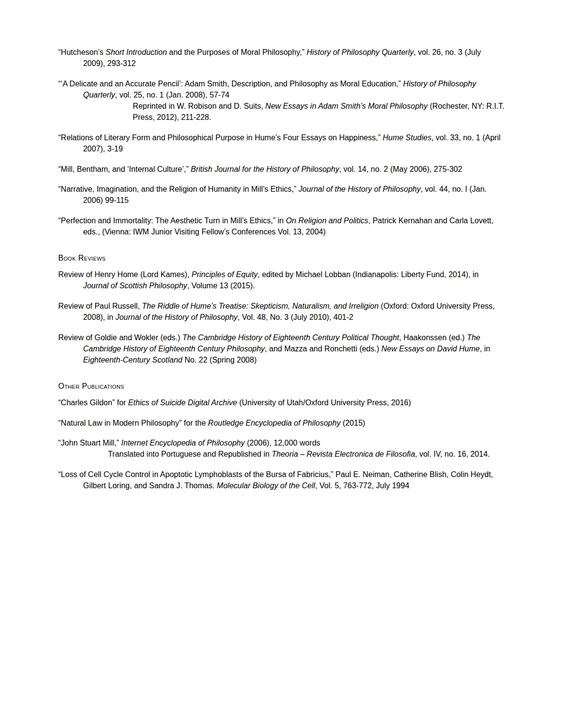“Hutcheson’s Short Introduction and the Purposes of Moral Philosophy,” History of Philosophy Quarterly, vol. 26, no. 3 (July 2009), 293-312
“‘A Delicate and an Accurate Pencil’: Adam Smith, Description, and Philosophy as Moral Education,” History of Philosophy Quarterly, vol. 25, no. 1 (Jan. 2008), 57-74 Reprinted in W. Robison and D. Suits, New Essays in Adam Smith’s Moral Philosophy (Rochester, NY: R.I.T. Press, 2012), 211-228.
“Relations of Literary Form and Philosophical Purpose in Hume’s Four Essays on Happiness,” Hume Studies, vol. 33, no. 1 (April 2007), 3-19
“Mill, Bentham, and ‘Internal Culture’,” British Journal for the History of Philosophy, vol. 14, no. 2 (May 2006), 275-302
“Narrative, Imagination, and the Religion of Humanity in Mill’s Ethics,” Journal of the History of Philosophy, vol. 44, no. I (Jan. 2006) 99-115
“Perfection and Immortality: The Aesthetic Turn in Mill’s Ethics,” in On Religion and Politics, Patrick Kernahan and Carla Lovett, eds., (Vienna: IWM Junior Visiting Fellow’s Conferences Vol. 13, 2004)
Book Reviews
Review of Henry Home (Lord Kames), Principles of Equity, edited by Michael Lobban (Indianapolis: Liberty Fund, 2014), in Journal of Scottish Philosophy, Volume 13 (2015).
Review of Paul Russell, The Riddle of Hume’s Treatise: Skepticism, Naturalism, and Irreligion (Oxford: Oxford University Press, 2008), in Journal of the History of Philosophy, Vol. 48, No. 3 (July 2010), 401-2
Review of Goldie and Wokler (eds.) The Cambridge History of Eighteenth Century Political Thought, Haakonssen (ed.) The Cambridge History of Eighteenth Century Philosophy, and Mazza and Ronchetti (eds.) New Essays on David Hume, in Eighteenth-Century Scotland No. 22 (Spring 2008)
Other Publications
“Charles Gildon” for Ethics of Suicide Digital Archive (University of Utah/Oxford University Press, 2016)
“Natural Law in Modern Philosophy” for the Routledge Encyclopedia of Philosophy (2015)
“John Stuart Mill,” Internet Encyclopedia of Philosophy (2006), 12,000 words Translated into Portuguese and Republished in Theoria – Revista Electronica de Filosofia, vol. IV, no. 16, 2014.
“Loss of Cell Cycle Control in Apoptotic Lymphoblasts of the Bursa of Fabricius,” Paul E. Neiman, Catherine Blish, Colin Heydt, Gilbert Loring, and Sandra J. Thomas. Molecular Biology of the Cell, Vol. 5, 763-772, July 1994